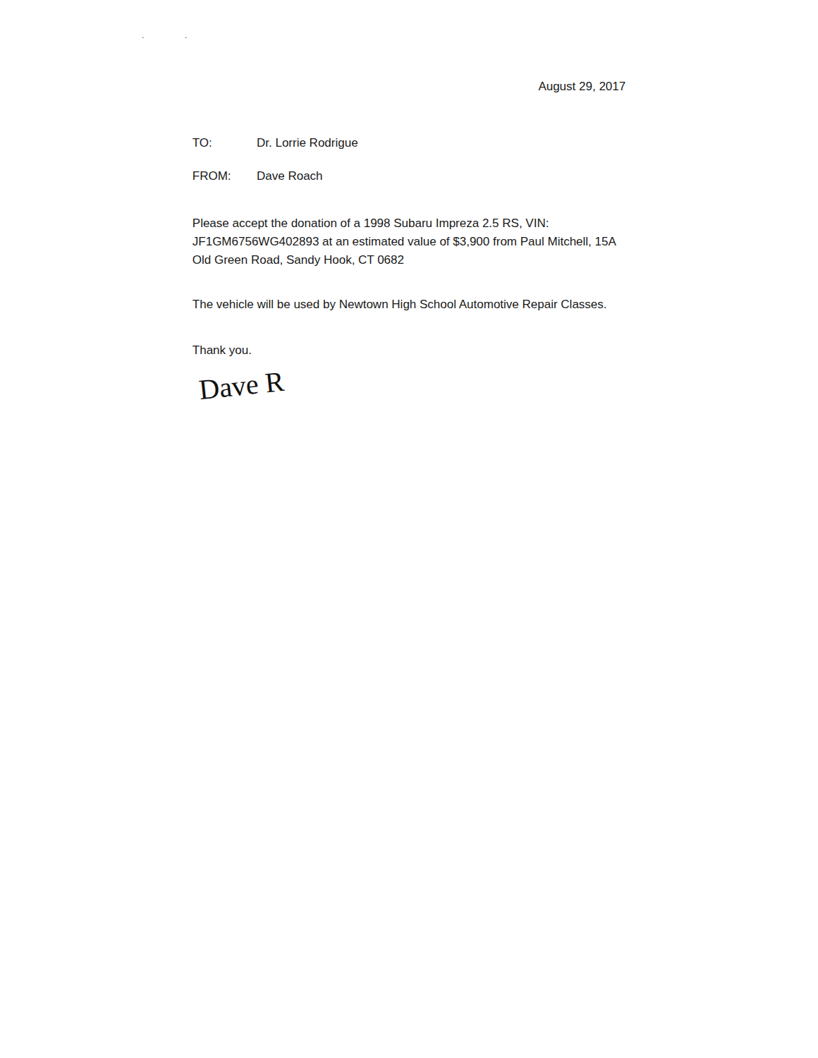. .
August 29, 2017
TO: Dr. Lorrie Rodrigue
FROM: Dave Roach
Please accept the donation of a 1998 Subaru Impreza 2.5 RS, VIN: JF1GM6756WG402893 at an estimated value of $3,900 from Paul Mitchell, 15A Old Green Road, Sandy Hook, CT 0682
The vehicle will be used by Newtown High School Automotive Repair Classes.
Thank you.
Dave R